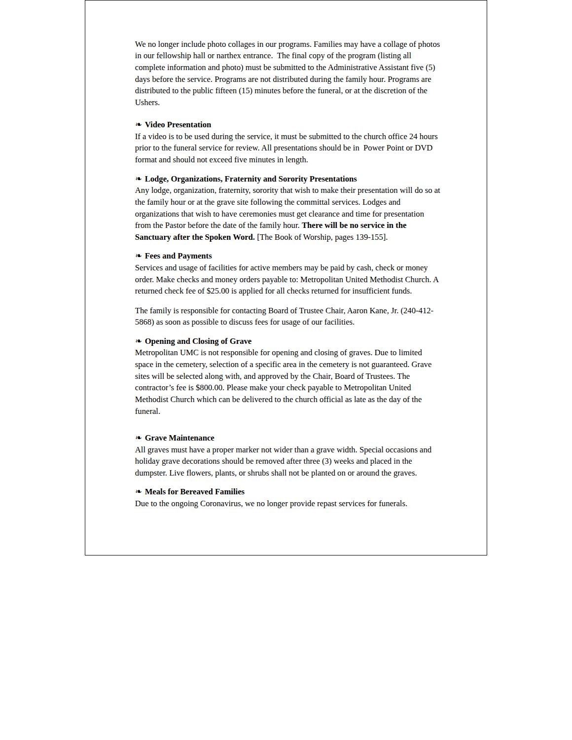We no longer include photo collages in our programs. Families may have a collage of photos in our fellowship hall or narthex entrance. The final copy of the program (listing all complete information and photo) must be submitted to the Administrative Assistant five (5) days before the service. Programs are not distributed during the family hour. Programs are distributed to the public fifteen (15) minutes before the funeral, or at the discretion of the Ushers.
❧Video Presentation
If a video is to be used during the service, it must be submitted to the church office 24 hours prior to the funeral service for review. All presentations should be in Power Point or DVD format and should not exceed five minutes in length.
❧Lodge, Organizations, Fraternity and Sorority Presentations
Any lodge, organization, fraternity, sorority that wish to make their presentation will do so at the family hour or at the grave site following the committal services. Lodges and organizations that wish to have ceremonies must get clearance and time for presentation from the Pastor before the date of the family hour. There will be no service in the Sanctuary after the Spoken Word. [The Book of Worship, pages 139-155].
❧Fees and Payments
Services and usage of facilities for active members may be paid by cash, check or money order. Make checks and money orders payable to: Metropolitan United Methodist Church. A returned check fee of $25.00 is applied for all checks returned for insufficient funds.
The family is responsible for contacting Board of Trustee Chair, Aaron Kane, Jr. (240-412-5868) as soon as possible to discuss fees for usage of our facilities.
❧Opening and Closing of Grave
Metropolitan UMC is not responsible for opening and closing of graves. Due to limited space in the cemetery, selection of a specific area in the cemetery is not guaranteed. Grave sites will be selected along with, and approved by the Chair, Board of Trustees. The contractor’s fee is $800.00. Please make your check payable to Metropolitan United Methodist Church which can be delivered to the church official as late as the day of the funeral.
❧Grave Maintenance
All graves must have a proper marker not wider than a grave width. Special occasions and holiday grave decorations should be removed after three (3) weeks and placed in the dumpster. Live flowers, plants, or shrubs shall not be planted on or around the graves.
❧Meals for Bereaved Families
Due to the ongoing Coronavirus, we no longer provide repast services for funerals.